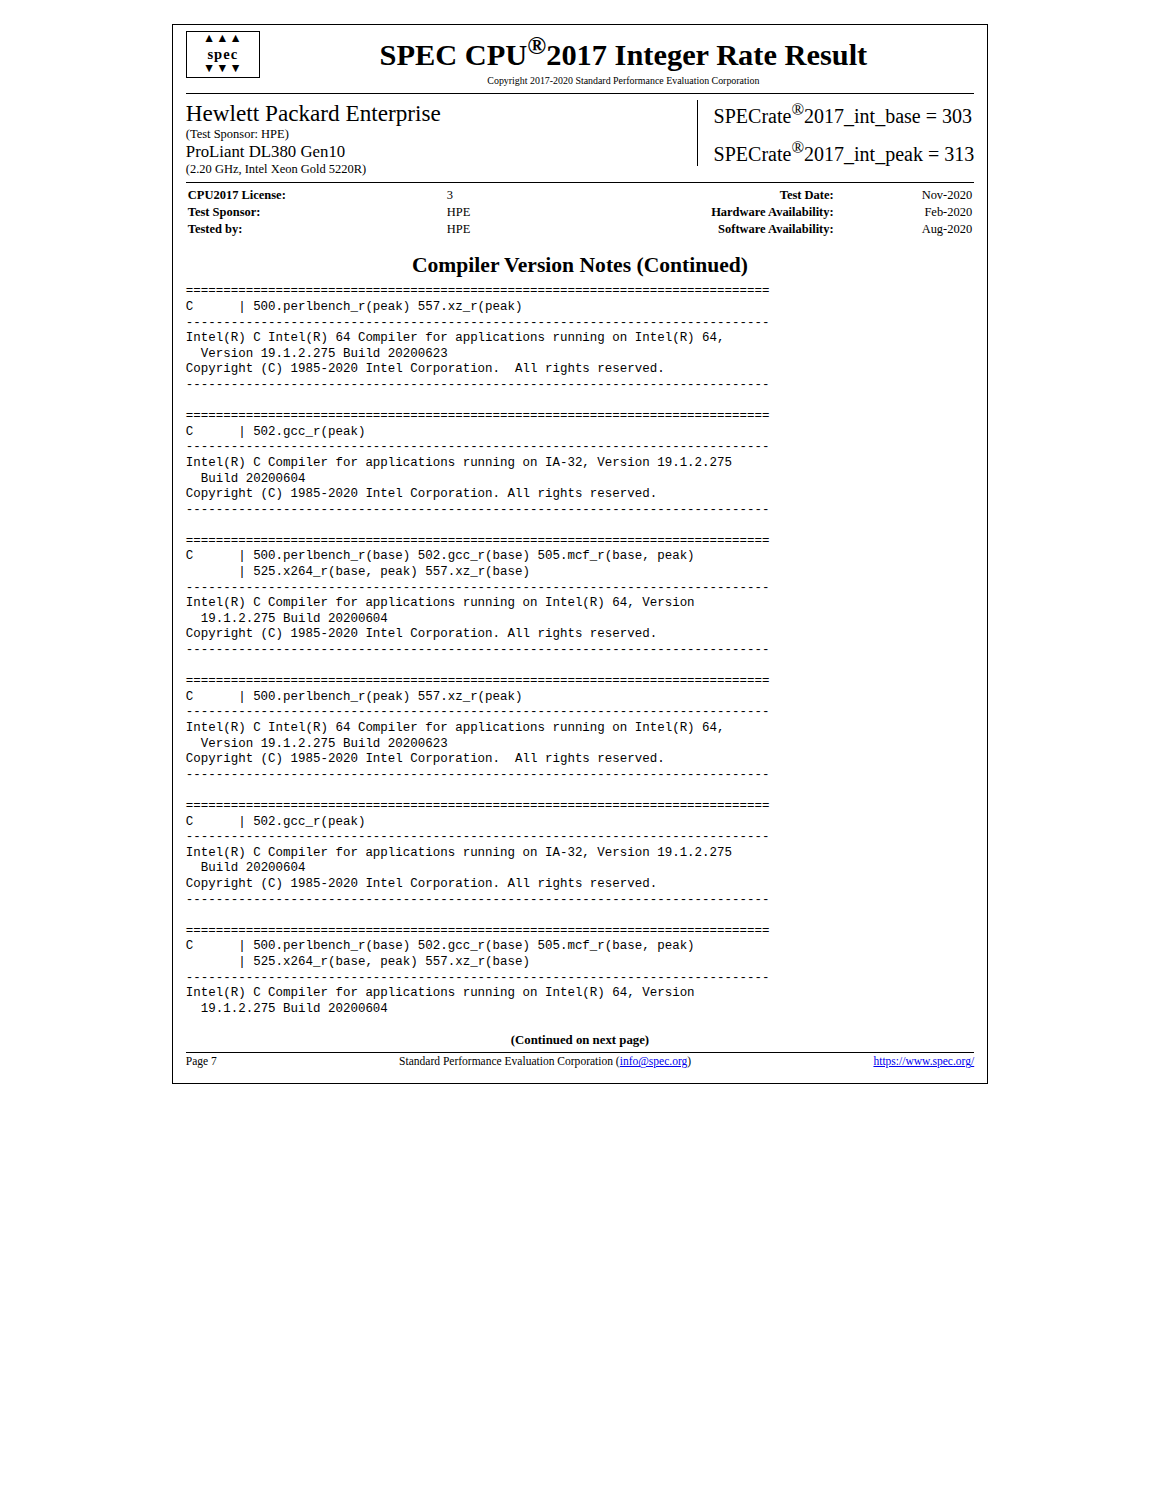▲▲▲
spec
▼▼▼
SPEC CPU®2017 Integer Rate Result
Copyright 2017-2020 Standard Performance Evaluation Corporation
Hewlett Packard Enterprise
(Test Sponsor: HPE)
ProLiant DL380 Gen10
(2.20 GHz, Intel Xeon Gold 5220R)
SPECrate®2017_int_base = 303
SPECrate®2017_int_peak = 313
| CPU2017 License: | 3 | Test Date: | Nov-2020 |
| Test Sponsor: | HPE | Hardware Availability: | Feb-2020 |
| Tested by: | HPE | Software Availability: | Aug-2020 |
Compiler Version Notes (Continued)
==============================================================================
C      | 500.perlbench_r(peak) 557.xz_r(peak)
------------------------------------------------------------------------------
Intel(R) C Intel(R) 64 Compiler for applications running on Intel(R) 64,
  Version 19.1.2.275 Build 20200623
Copyright (C) 1985-2020 Intel Corporation.  All rights reserved.
------------------------------------------------------------------------------

==============================================================================
C      | 502.gcc_r(peak)
------------------------------------------------------------------------------
Intel(R) C Compiler for applications running on IA-32, Version 19.1.2.275
  Build 20200604
Copyright (C) 1985-2020 Intel Corporation. All rights reserved.
------------------------------------------------------------------------------

==============================================================================
C      | 500.perlbench_r(base) 502.gcc_r(base) 505.mcf_r(base, peak)
       | 525.x264_r(base, peak) 557.xz_r(base)
------------------------------------------------------------------------------
Intel(R) C Compiler for applications running on Intel(R) 64, Version
  19.1.2.275 Build 20200604
Copyright (C) 1985-2020 Intel Corporation. All rights reserved.
------------------------------------------------------------------------------

==============================================================================
C      | 500.perlbench_r(peak) 557.xz_r(peak)
------------------------------------------------------------------------------
Intel(R) C Intel(R) 64 Compiler for applications running on Intel(R) 64,
  Version 19.1.2.275 Build 20200623
Copyright (C) 1985-2020 Intel Corporation.  All rights reserved.
------------------------------------------------------------------------------

==============================================================================
C      | 502.gcc_r(peak)
------------------------------------------------------------------------------
Intel(R) C Compiler for applications running on IA-32, Version 19.1.2.275
  Build 20200604
Copyright (C) 1985-2020 Intel Corporation. All rights reserved.
------------------------------------------------------------------------------

==============================================================================
C      | 500.perlbench_r(base) 502.gcc_r(base) 505.mcf_r(base, peak)
       | 525.x264_r(base, peak) 557.xz_r(base)
------------------------------------------------------------------------------
Intel(R) C Compiler for applications running on Intel(R) 64, Version
  19.1.2.275 Build 20200604
(Continued on next page)
Page 7
Standard Performance Evaluation Corporation (info@spec.org)
https://www.spec.org/